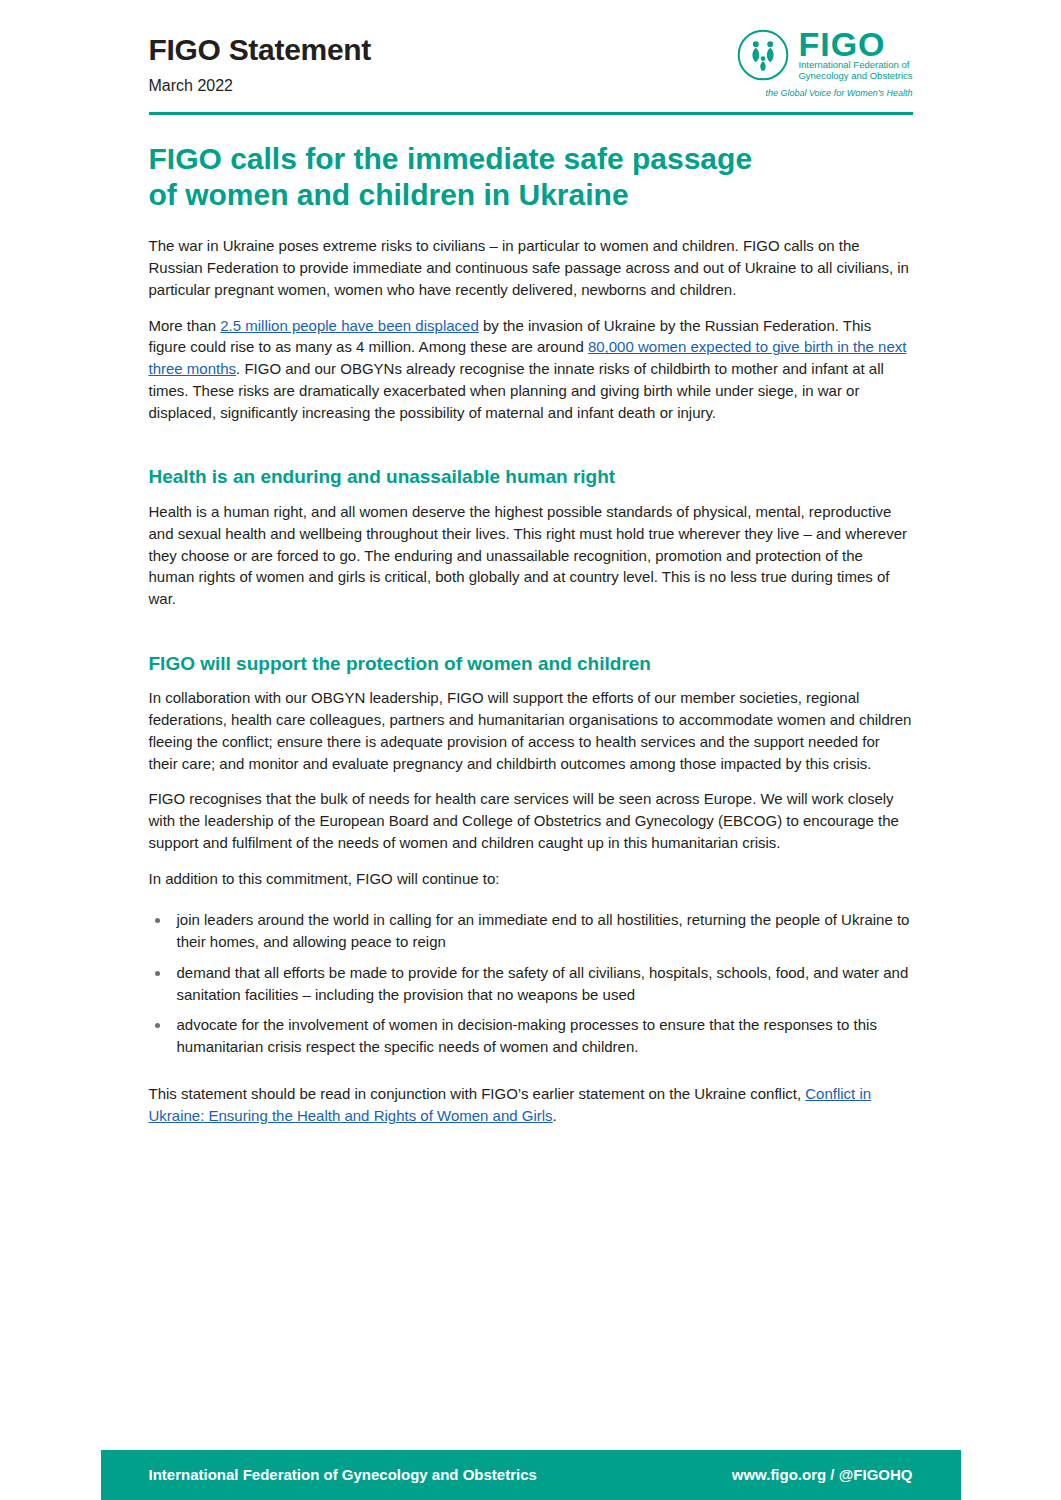FIGO Statement
March 2022
FIGO International Federation of
Gynecology and Obstetrics
the Global Voice for Women’s Health
FIGO calls for the immediate safe passage
of women and children in Ukraine
The war in Ukraine poses extreme risks to civilians – in particular to women and children. FIGO calls on the Russian Federation to provide immediate and continuous safe passage across and out of Ukraine to all civilians, in particular pregnant women, women who have recently delivered, newborns and children.
More than 2.5 million people have been displaced by the invasion of Ukraine by the Russian Federation. This figure could rise to as many as 4 million. Among these are around 80,000 women expected to give birth in the next three months. FIGO and our OBGYNs already recognise the innate risks of childbirth to mother and infant at all times. These risks are dramatically exacerbated when planning and giving birth while under siege, in war or displaced, significantly increasing the possibility of maternal and infant death or injury.
Health is an enduring and unassailable human right
Health is a human right, and all women deserve the highest possible standards of physical, mental, reproductive and sexual health and wellbeing throughout their lives. This right must hold true wherever they live – and wherever they choose or are forced to go. The enduring and unassailable recognition, promotion and protection of the human rights of women and girls is critical, both globally and at country level. This is no less true during times of war.
FIGO will support the protection of women and children
In collaboration with our OBGYN leadership, FIGO will support the efforts of our member societies, regional federations, health care colleagues, partners and humanitarian organisations to accommodate women and children fleeing the conflict; ensure there is adequate provision of access to health services and the support needed for their care; and monitor and evaluate pregnancy and childbirth outcomes among those impacted by this crisis.
FIGO recognises that the bulk of needs for health care services will be seen across Europe. We will work closely with the leadership of the European Board and College of Obstetrics and Gynecology (EBCOG) to encourage the support and fulfilment of the needs of women and children caught up in this humanitarian crisis.
In addition to this commitment, FIGO will continue to:
join leaders around the world in calling for an immediate end to all hostilities, returning the people of Ukraine to their homes, and allowing peace to reign
demand that all efforts be made to provide for the safety of all civilians, hospitals, schools, food, and water and sanitation facilities – including the provision that no weapons be used
advocate for the involvement of women in decision-making processes to ensure that the responses to this humanitarian crisis respect the specific needs of women and children.
This statement should be read in conjunction with FIGO’s earlier statement on the Ukraine conflict, Conflict in Ukraine: Ensuring the Health and Rights of Women and Girls.
International Federation of Gynecology and Obstetrics www.figo.org / @FIGOHQ